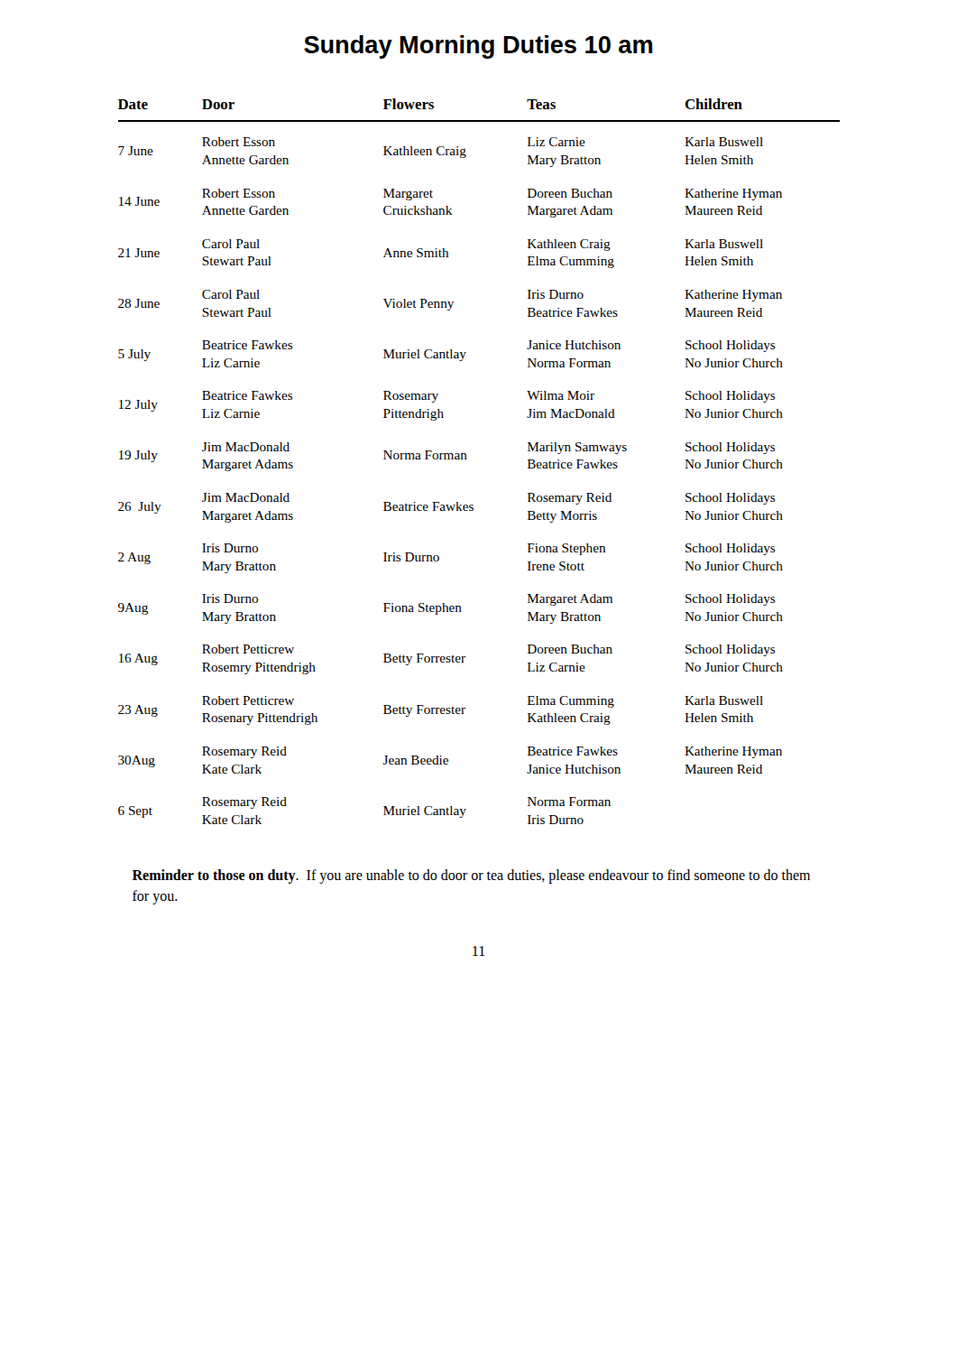Sunday Morning Duties 10 am
| Date | Door | Flowers | Teas | Children |
| --- | --- | --- | --- | --- |
| 7 June | Robert Esson Annette Garden | Kathleen Craig | Liz Carnie Mary Bratton | Karla Buswell Helen Smith |
| 14 June | Robert Esson Annette Garden | Margaret Cruickshank | Doreen Buchan Margaret Adam | Katherine Hyman Maureen Reid |
| 21 June | Carol Paul Stewart Paul | Anne Smith | Kathleen Craig Elma Cumming | Karla Buswell Helen Smith |
| 28 June | Carol Paul Stewart Paul | Violet Penny | Iris Durno Beatrice Fawkes | Katherine Hyman Maureen Reid |
| 5 July | Beatrice Fawkes Liz Carnie | Muriel Cantlay | Janice Hutchison Norma Forman | School Holidays No Junior Church |
| 12 July | Beatrice Fawkes Liz Carnie | Rosemary Pittendrigh | Wilma Moir Jim MacDonald | School Holidays No Junior Church |
| 19 July | Jim MacDonald Margaret Adams | Norma Forman | Marilyn Samways Beatrice Fawkes | School Holidays No Junior Church |
| 26 July | Jim MacDonald Margaret Adams | Beatrice Fawkes | Rosemary Reid Betty Morris | School Holidays No Junior Church |
| 2 Aug | Iris Durno Mary Bratton | Iris Durno | Fiona Stephen Irene Stott | School Holidays No Junior Church |
| 9Aug | Iris Durno Mary Bratton | Fiona Stephen | Margaret Adam Mary Bratton | School Holidays No Junior Church |
| 16 Aug | Robert Petticrew Rosemry Pittendrigh | Betty Forrester | Doreen Buchan Liz Carnie | School Holidays No Junior Church |
| 23 Aug | Robert Petticrew Rosenary Pittendrigh | Betty Forrester | Elma Cumming Kathleen Craig | Karla Buswell Helen Smith |
| 30Aug | Rosemary Reid Kate Clark | Jean Beedie | Beatrice Fawkes Janice Hutchison | Katherine Hyman Maureen Reid |
| 6 Sept | Rosemary Reid Kate Clark | Muriel Cantlay | Norma Forman Iris Durno | |
Reminder to those on duty. If you are unable to do door or tea duties, please endeavour to find someone to do them for you.
11